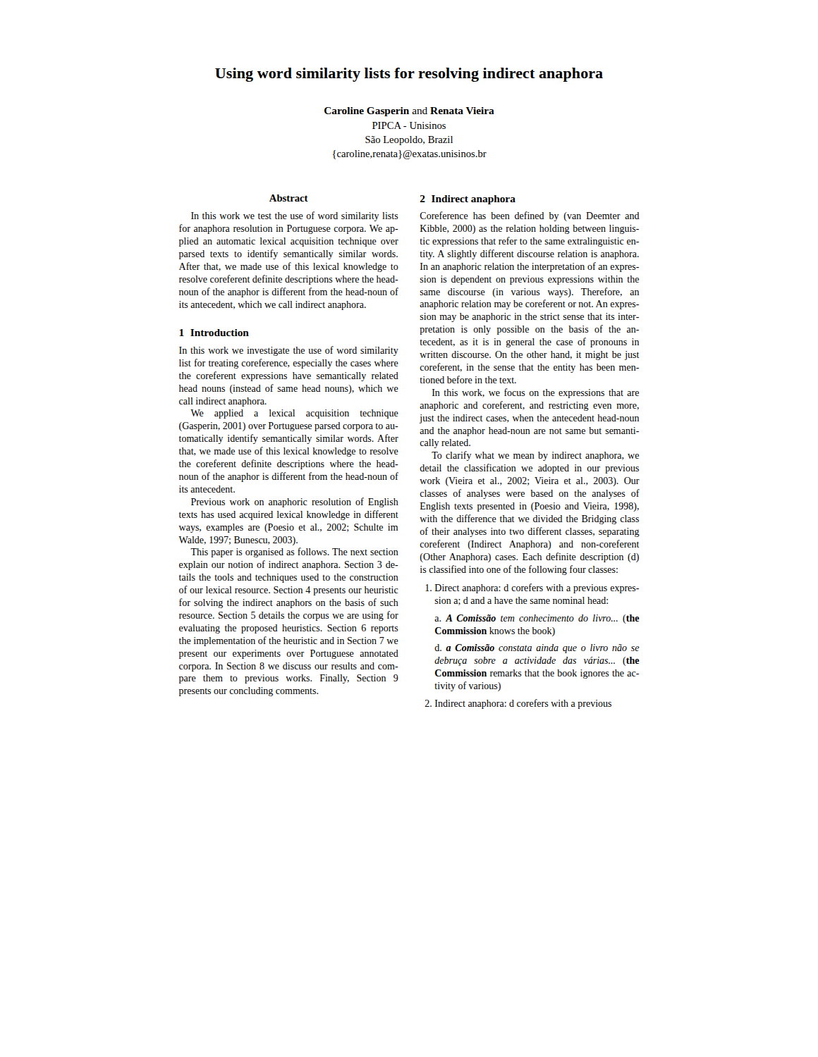Using word similarity lists for resolving indirect anaphora
Caroline Gasperin and Renata Vieira
PIPCA - Unisinos
São Leopoldo, Brazil
{caroline,renata}@exatas.unisinos.br
Abstract
In this work we test the use of word similarity lists for anaphora resolution in Portuguese corpora. We applied an automatic lexical acquisition technique over parsed texts to identify semantically similar words. After that, we made use of this lexical knowledge to resolve coreferent definite descriptions where the head-noun of the anaphor is different from the head-noun of its antecedent, which we call indirect anaphora.
1 Introduction
In this work we investigate the use of word similarity list for treating coreference, especially the cases where the coreferent expressions have semantically related head nouns (instead of same head nouns), which we call indirect anaphora.
We applied a lexical acquisition technique (Gasperin, 2001) over Portuguese parsed corpora to automatically identify semantically similar words. After that, we made use of this lexical knowledge to resolve the coreferent definite descriptions where the head-noun of the anaphor is different from the head-noun of its antecedent.
Previous work on anaphoric resolution of English texts has used acquired lexical knowledge in different ways, examples are (Poesio et al., 2002; Schulte im Walde, 1997; Bunescu, 2003).
This paper is organised as follows. The next section explain our notion of indirect anaphora. Section 3 details the tools and techniques used to the construction of our lexical resource. Section 4 presents our heuristic for solving the indirect anaphors on the basis of such resource. Section 5 details the corpus we are using for evaluating the proposed heuristics. Section 6 reports the implementation of the heuristic and in Section 7 we present our experiments over Portuguese annotated corpora. In Section 8 we discuss our results and compare them to previous works. Finally, Section 9 presents our concluding comments.
2 Indirect anaphora
Coreference has been defined by (van Deemter and Kibble, 2000) as the relation holding between linguistic expressions that refer to the same extralinguistic entity. A slightly different discourse relation is anaphora. In an anaphoric relation the interpretation of an expression is dependent on previous expressions within the same discourse (in various ways). Therefore, an anaphoric relation may be coreferent or not. An expression may be anaphoric in the strict sense that its interpretation is only possible on the basis of the antecedent, as it is in general the case of pronouns in written discourse. On the other hand, it might be just coreferent, in the sense that the entity has been mentioned before in the text.
In this work, we focus on the expressions that are anaphoric and coreferent, and restricting even more, just the indirect cases, when the antecedent head-noun and the anaphor head-noun are not same but semantically related.
To clarify what we mean by indirect anaphora, we detail the classification we adopted in our previous work (Vieira et al., 2002; Vieira et al., 2003). Our classes of analyses were based on the analyses of English texts presented in (Poesio and Vieira, 1998), with the difference that we divided the Bridging class of their analyses into two different classes, separating coreferent (Indirect Anaphora) and non-coreferent (Other Anaphora) cases. Each definite description (d) is classified into one of the following four classes:
Direct anaphora: d corefers with a previous expression a; d and a have the same nominal head:
a. A Comissão tem conhecimento do livro... (the Commission knows the book)
d. a Comissão constata ainda que o livro não se debruça sobre a actividade das várias... (the Commission remarks that the book ignores the activity of various)
Indirect anaphora: d corefers with a previous